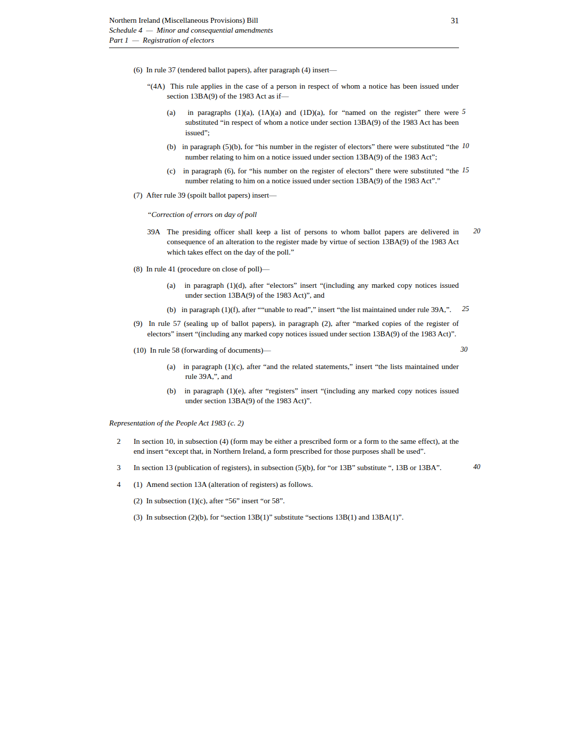Northern Ireland (Miscellaneous Provisions) Bill
Schedule 4 — Minor and consequential amendments
Part 1 — Registration of electors
31
(6) In rule 37 (tendered ballot papers), after paragraph (4) insert—
“(4A) This rule applies in the case of a person in respect of whom a notice has been issued under section 13BA(9) of the 1983 Act as if—
5 (a) in paragraphs (1)(a), (1A)(a) and (1D)(a), for “named on the register” there were substituted “in respect of whom a notice under section 13BA(9) of the 1983 Act has been issued”;
10 (b) in paragraph (5)(b), for “his number in the register of electors” there were substituted “the number relating to him on a notice issued under section 13BA(9) of the 1983 Act”;
15 (c) in paragraph (6), for “his number on the register of electors” there were substituted “the number relating to him on a notice issued under section 13BA(9) of the 1983 Act”.”
(7) After rule 39 (spoilt ballot papers) insert—
“Correction of errors on day of poll
39A 20 The presiding officer shall keep a list of persons to whom ballot papers are delivered in consequence of an alteration to the register made by virtue of section 13BA(9) of the 1983 Act which takes effect on the day of the poll.”
(8) In rule 41 (procedure on close of poll)—
(a) in paragraph (1)(d), after “electors” insert “(including any marked copy notices issued under section 13BA(9) of the 1983 Act)”, and
25 (b) in paragraph (1)(f), after ““unable to read”,” insert “the list maintained under rule 39A,”.
(9) In rule 57 (sealing up of ballot papers), in paragraph (2), after “marked copies of the register of electors” insert “(including any marked copy notices issued under section 13BA(9) of the 1983 Act)”.
30 (10) In rule 58 (forwarding of documents)—
(a) in paragraph (1)(c), after “and the related statements,” insert “the lists maintained under rule 39A,”, and
(b) in paragraph (1)(e), after “registers” insert “(including any marked copy notices issued under section 13BA(9) of the 1983 Act)”.
35 Representation of the People Act 1983 (c. 2)
2 In section 10, in subsection (4) (form may be either a prescribed form or a form to the same effect), at the end insert “except that, in Northern Ireland, a form prescribed for those purposes shall be used”.
3 40 In section 13 (publication of registers), in subsection (5)(b), for “or 13B” substitute “, 13B or 13BA”.
4 (1) Amend section 13A (alteration of registers) as follows.
(2) In subsection (1)(c), after “56” insert “or 58”.
(3) In subsection (2)(b), for “section 13B(1)” substitute “sections 13B(1) and 13BA(1)”.